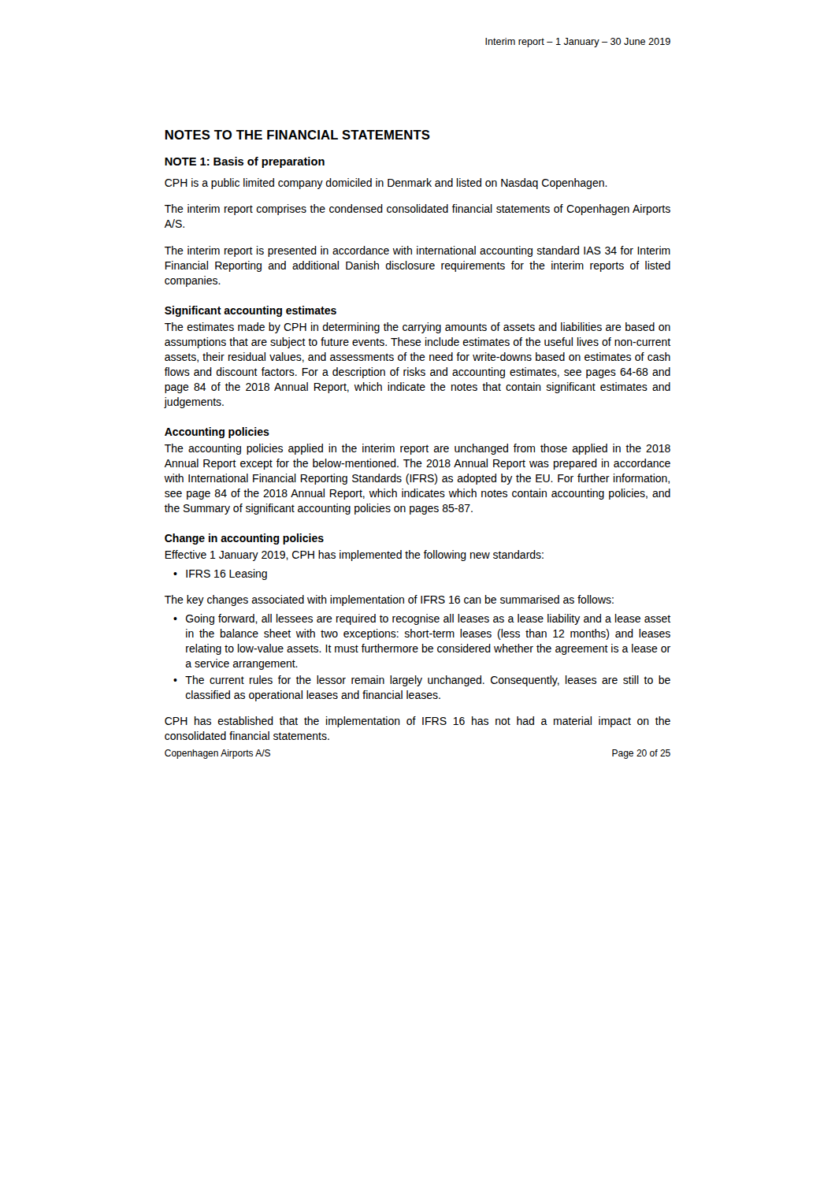Interim report – 1 January – 30 June 2019
NOTES TO THE FINANCIAL STATEMENTS
NOTE 1: Basis of preparation
CPH is a public limited company domiciled in Denmark and listed on Nasdaq Copenhagen.
The interim report comprises the condensed consolidated financial statements of Copenhagen Airports A/S.
The interim report is presented in accordance with international accounting standard IAS 34 for Interim Financial Reporting and additional Danish disclosure requirements for the interim reports of listed companies.
Significant accounting estimates
The estimates made by CPH in determining the carrying amounts of assets and liabilities are based on assumptions that are subject to future events. These include estimates of the useful lives of non-current assets, their residual values, and assessments of the need for write-downs based on estimates of cash flows and discount factors. For a description of risks and accounting estimates, see pages 64-68 and page 84 of the 2018 Annual Report, which indicate the notes that contain significant estimates and judgements.
Accounting policies
The accounting policies applied in the interim report are unchanged from those applied in the 2018 Annual Report except for the below-mentioned. The 2018 Annual Report was prepared in accordance with International Financial Reporting Standards (IFRS) as adopted by the EU. For further information, see page 84 of the 2018 Annual Report, which indicates which notes contain accounting policies, and the Summary of significant accounting policies on pages 85-87.
Change in accounting policies
Effective 1 January 2019, CPH has implemented the following new standards:
IFRS 16 Leasing
The key changes associated with implementation of IFRS 16 can be summarised as follows:
Going forward, all lessees are required to recognise all leases as a lease liability and a lease asset in the balance sheet with two exceptions: short-term leases (less than 12 months) and leases relating to low-value assets. It must furthermore be considered whether the agreement is a lease or a service arrangement.
The current rules for the lessor remain largely unchanged. Consequently, leases are still to be classified as operational leases and financial leases.
CPH has established that the implementation of IFRS 16 has not had a material impact on the consolidated financial statements.
Copenhagen Airports A/S Page 20 of 25